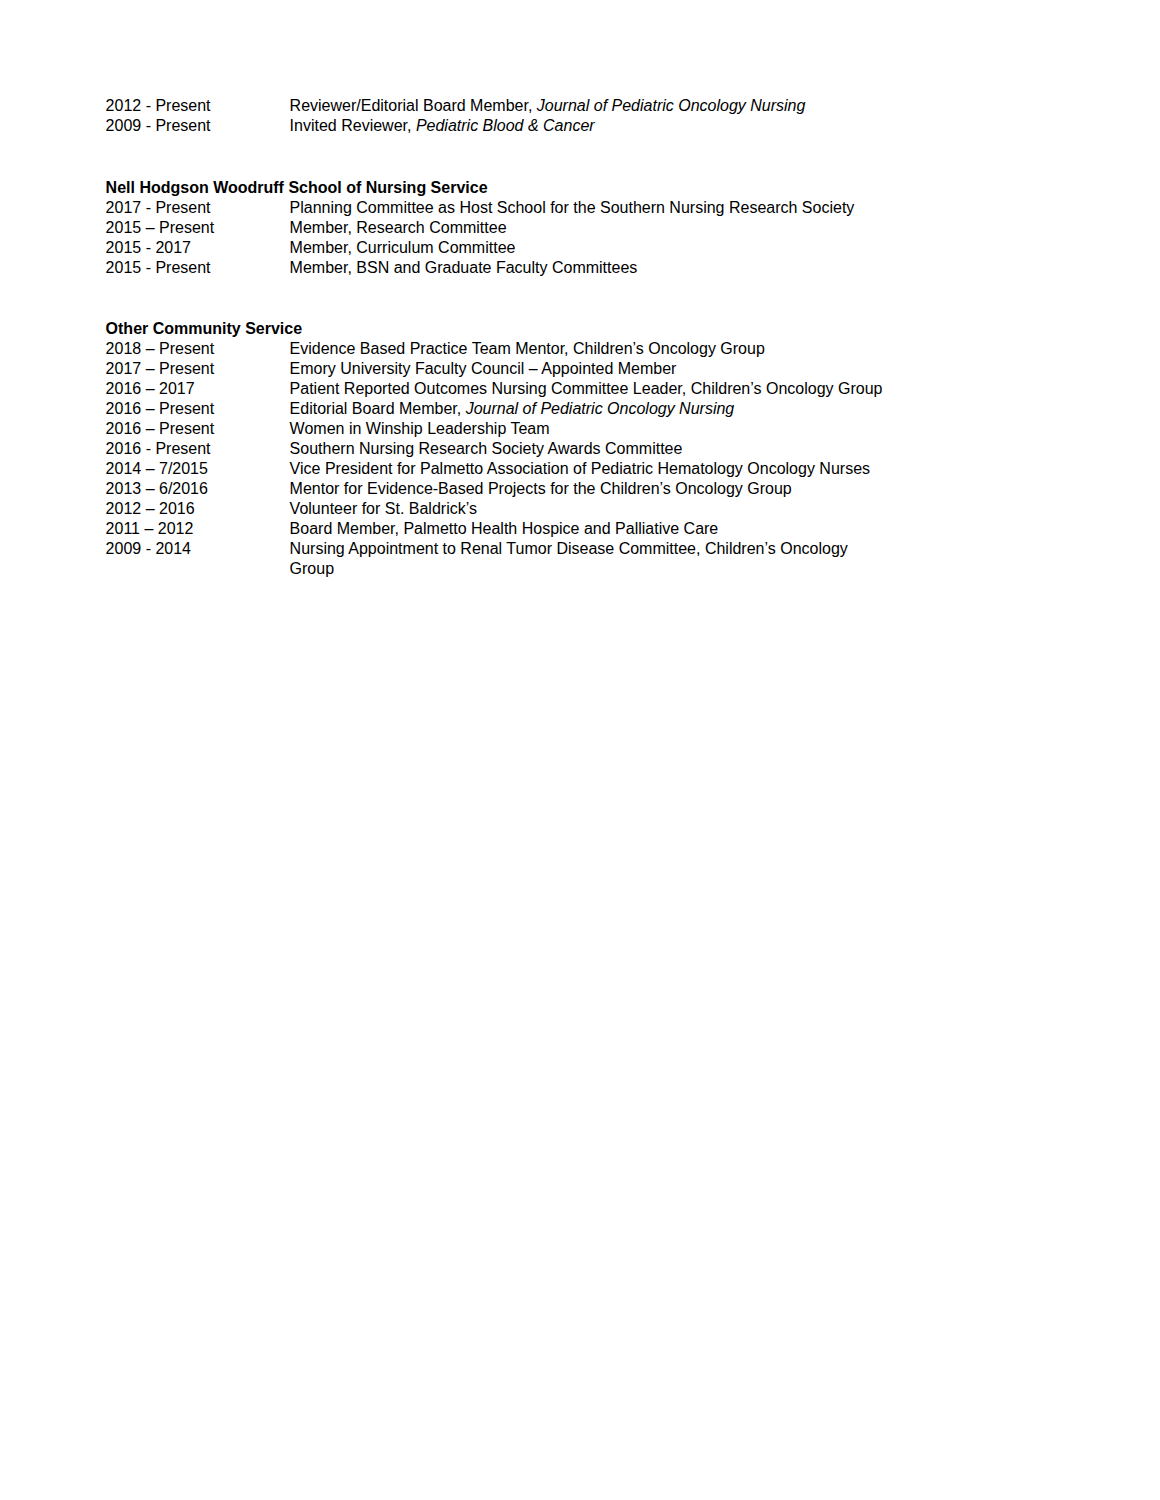2012 - Present Reviewer/Editorial Board Member, Journal of Pediatric Oncology Nursing
2009 - Present Invited Reviewer, Pediatric Blood & Cancer
Nell Hodgson Woodruff School of Nursing Service
2017 - Present Planning Committee as Host School for the Southern Nursing Research Society
2015 – Present Member, Research Committee
2015 - 2017 Member, Curriculum Committee
2015 - Present Member, BSN and Graduate Faculty Committees
Other Community Service
2018 – Present Evidence Based Practice Team Mentor, Children’s Oncology Group
2017 – Present Emory University Faculty Council – Appointed Member
2016 – 2017 Patient Reported Outcomes Nursing Committee Leader, Children’s Oncology Group
2016 – Present Editorial Board Member, Journal of Pediatric Oncology Nursing
2016 – Present Women in Winship Leadership Team
2016 - Present Southern Nursing Research Society Awards Committee
2014 – 7/2015 Vice President for Palmetto Association of Pediatric Hematology Oncology Nurses
2013 – 6/2016 Mentor for Evidence-Based Projects for the Children’s Oncology Group
2012 – 2016 Volunteer for St. Baldrick’s
2011 – 2012 Board Member, Palmetto Health Hospice and Palliative Care
2009 - 2014 Nursing Appointment to Renal Tumor Disease Committee, Children’s Oncology
Group